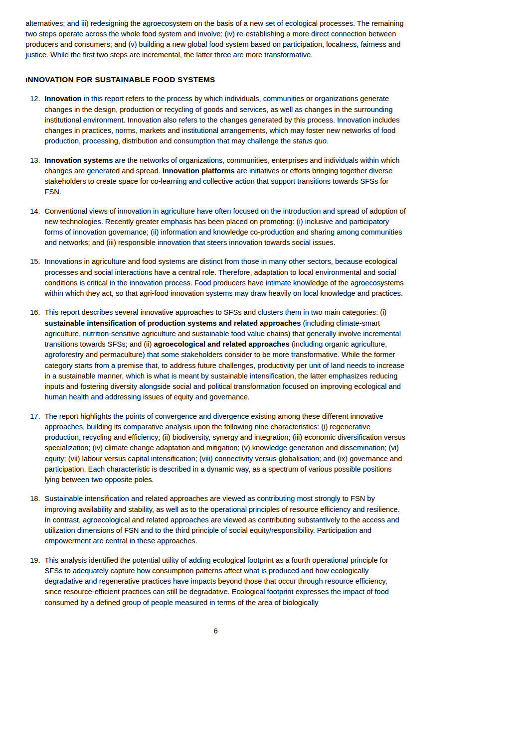alternatives; and iii) redesigning the agroecosystem on the basis of a new set of ecological processes. The remaining two steps operate across the whole food system and involve: (iv) re-establishing a more direct connection between producers and consumers; and (v) building a new global food system based on participation, localness, fairness and justice. While the first two steps are incremental, the latter three are more transformative.
INNOVATION FOR SUSTAINABLE FOOD SYSTEMS
Innovation in this report refers to the process by which individuals, communities or organizations generate changes in the design, production or recycling of goods and services, as well as changes in the surrounding institutional environment. Innovation also refers to the changes generated by this process. Innovation includes changes in practices, norms, markets and institutional arrangements, which may foster new networks of food production, processing, distribution and consumption that may challenge the status quo.
Innovation systems are the networks of organizations, communities, enterprises and individuals within which changes are generated and spread. Innovation platforms are initiatives or efforts bringing together diverse stakeholders to create space for co-learning and collective action that support transitions towards SFSs for FSN.
Conventional views of innovation in agriculture have often focused on the introduction and spread of adoption of new technologies. Recently greater emphasis has been placed on promoting: (i) inclusive and participatory forms of innovation governance; (ii) information and knowledge co-production and sharing among communities and networks; and (iii) responsible innovation that steers innovation towards social issues.
Innovations in agriculture and food systems are distinct from those in many other sectors, because ecological processes and social interactions have a central role. Therefore, adaptation to local environmental and social conditions is critical in the innovation process. Food producers have intimate knowledge of the agroecosystems within which they act, so that agri-food innovation systems may draw heavily on local knowledge and practices.
This report describes several innovative approaches to SFSs and clusters them in two main categories: (i) sustainable intensification of production systems and related approaches (including climate-smart agriculture, nutrition-sensitive agriculture and sustainable food value chains) that generally involve incremental transitions towards SFSs; and (ii) agroecological and related approaches (including organic agriculture, agroforestry and permaculture) that some stakeholders consider to be more transformative. While the former category starts from a premise that, to address future challenges, productivity per unit of land needs to increase in a sustainable manner, which is what is meant by sustainable intensification, the latter emphasizes reducing inputs and fostering diversity alongside social and political transformation focused on improving ecological and human health and addressing issues of equity and governance.
The report highlights the points of convergence and divergence existing among these different innovative approaches, building its comparative analysis upon the following nine characteristics: (i) regenerative production, recycling and efficiency; (ii) biodiversity, synergy and integration; (iii) economic diversification versus specialization; (iv) climate change adaptation and mitigation; (v) knowledge generation and dissemination; (vi) equity; (vii) labour versus capital intensification; (viii) connectivity versus globalisation; and (ix) governance and participation. Each characteristic is described in a dynamic way, as a spectrum of various possible positions lying between two opposite poles.
Sustainable intensification and related approaches are viewed as contributing most strongly to FSN by improving availability and stability, as well as to the operational principles of resource efficiency and resilience. In contrast, agroecological and related approaches are viewed as contributing substantively to the access and utilization dimensions of FSN and to the third principle of social equity/responsibility. Participation and empowerment are central in these approaches.
This analysis identified the potential utility of adding ecological footprint as a fourth operational principle for SFSs to adequately capture how consumption patterns affect what is produced and how ecologically degradative and regenerative practices have impacts beyond those that occur through resource efficiency, since resource-efficient practices can still be degradative. Ecological footprint expresses the impact of food consumed by a defined group of people measured in terms of the area of biologically
6